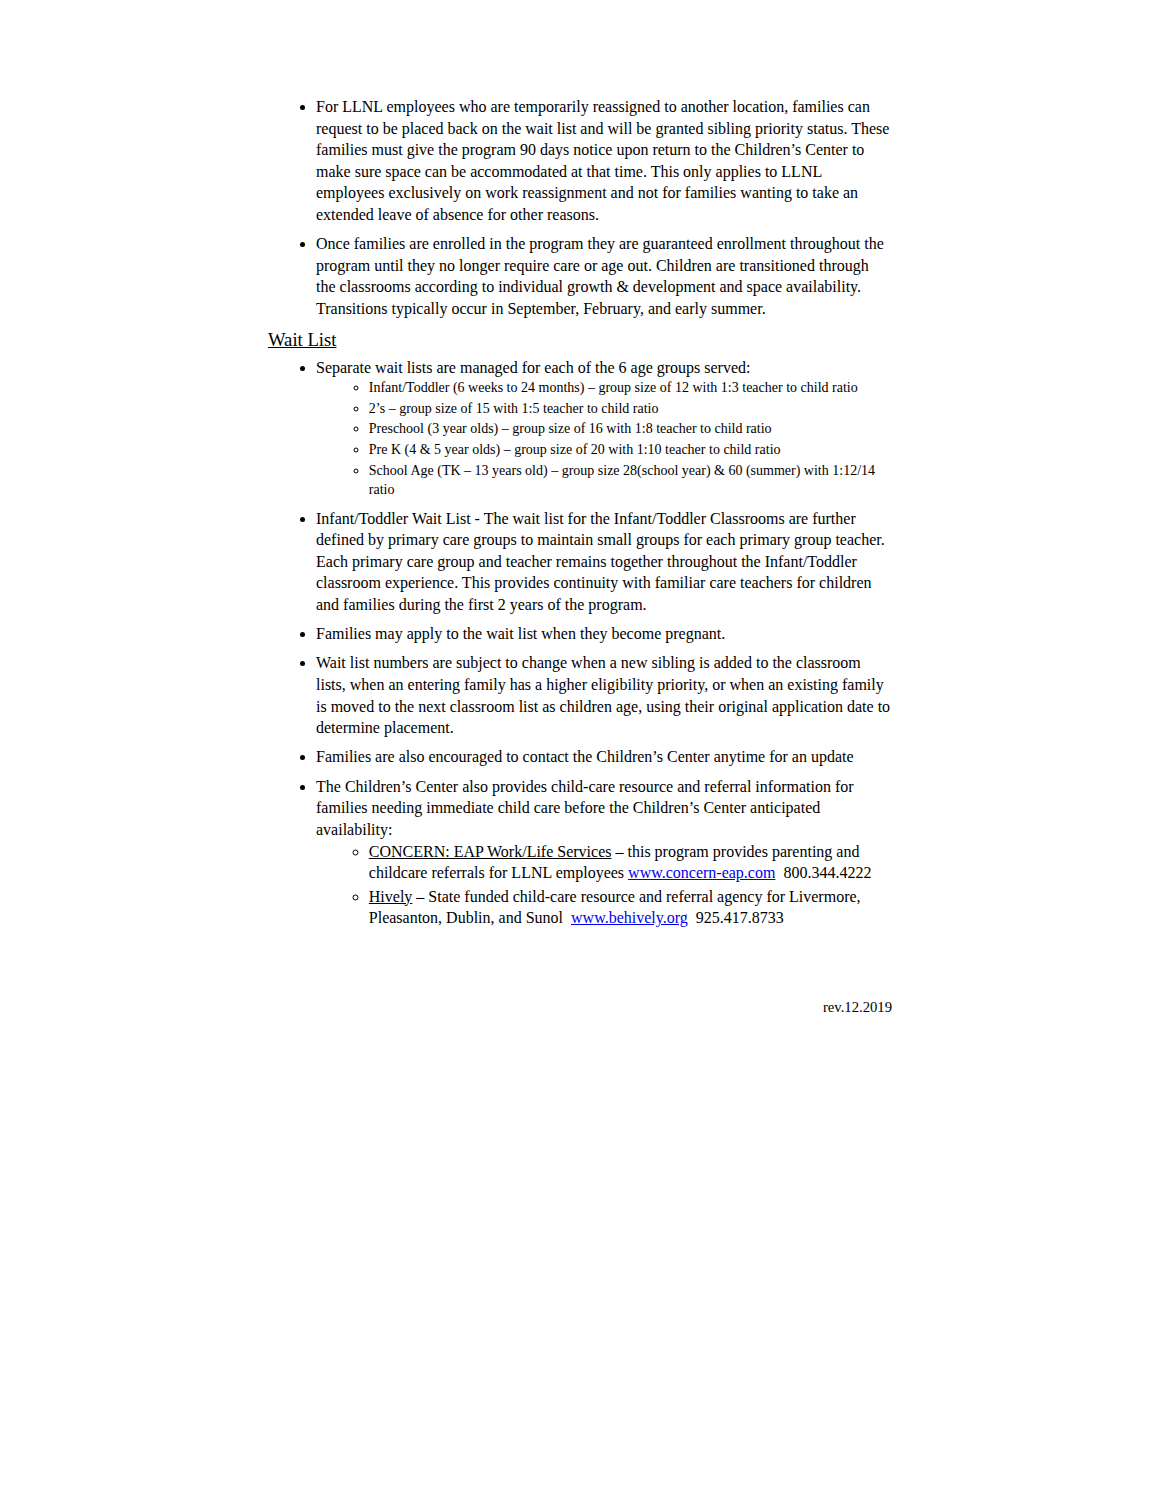For LLNL employees who are temporarily reassigned to another location, families can request to be placed back on the wait list and will be granted sibling priority status. These families must give the program 90 days notice upon return to the Children’s Center to make sure space can be accommodated at that time. This only applies to LLNL employees exclusively on work reassignment and not for families wanting to take an extended leave of absence for other reasons.
Once families are enrolled in the program they are guaranteed enrollment throughout the program until they no longer require care or age out. Children are transitioned through the classrooms according to individual growth & development and space availability. Transitions typically occur in September, February, and early summer.
Wait List
Separate wait lists are managed for each of the 6 age groups served:
Infant/Toddler (6 weeks to 24 months) – group size of 12 with 1:3 teacher to child ratio
2’s – group size of 15 with 1:5 teacher to child ratio
Preschool (3 year olds) – group size of 16 with 1:8 teacher to child ratio
Pre K (4 & 5 year olds) – group size of 20 with 1:10 teacher to child ratio
School Age (TK – 13 years old) – group size 28(school year) & 60 (summer) with 1:12/14 ratio
Infant/Toddler Wait List - The wait list for the Infant/Toddler Classrooms are further defined by primary care groups to maintain small groups for each primary group teacher. Each primary care group and teacher remains together throughout the Infant/Toddler classroom experience. This provides continuity with familiar care teachers for children and families during the first 2 years of the program.
Families may apply to the wait list when they become pregnant.
Wait list numbers are subject to change when a new sibling is added to the classroom lists, when an entering family has a higher eligibility priority, or when an existing family is moved to the next classroom list as children age, using their original application date to determine placement.
Families are also encouraged to contact the Children’s Center anytime for an update
The Children’s Center also provides child-care resource and referral information for families needing immediate child care before the Children’s Center anticipated availability:
CONCERN: EAP Work/Life Services – this program provides parenting and childcare referrals for LLNL employees www.concern-eap.com 800.344.4222
Hively – State funded child-care resource and referral agency for Livermore, Pleasanton, Dublin, and Sunol www.behively.org 925.417.8733
rev.12.2019